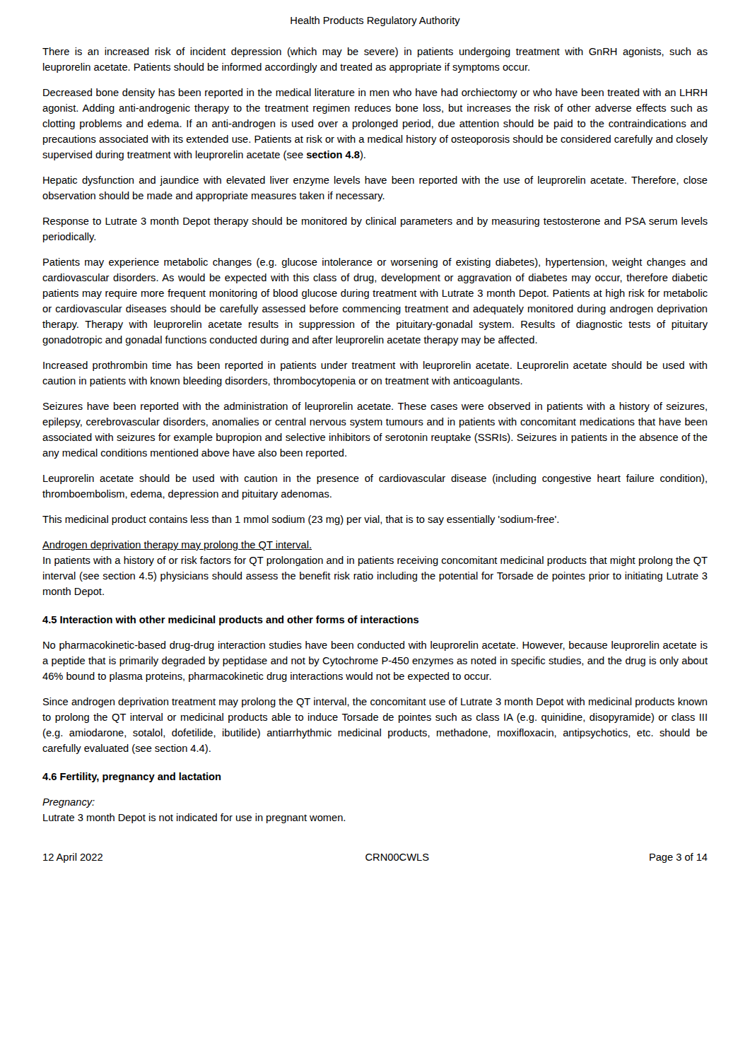Health Products Regulatory Authority
There is an increased risk of incident depression (which may be severe) in patients undergoing treatment with GnRH agonists, such as leuprorelin acetate. Patients should be informed accordingly and treated as appropriate if symptoms occur.
Decreased bone density has been reported in the medical literature in men who have had orchiectomy or who have been treated with an LHRH agonist. Adding anti-androgenic therapy to the treatment regimen reduces bone loss, but increases the risk of other adverse effects such as clotting problems and edema. If an anti-androgen is used over a prolonged period, due attention should be paid to the contraindications and precautions associated with its extended use. Patients at risk or with a medical history of osteoporosis should be considered carefully and closely supervised during treatment with leuprorelin acetate (see section 4.8).
Hepatic dysfunction and jaundice with elevated liver enzyme levels have been reported with the use of leuprorelin acetate. Therefore, close observation should be made and appropriate measures taken if necessary.
Response to Lutrate 3 month Depot therapy should be monitored by clinical parameters and by measuring testosterone and PSA serum levels periodically.
Patients may experience metabolic changes (e.g. glucose intolerance or worsening of existing diabetes), hypertension, weight changes and cardiovascular disorders. As would be expected with this class of drug, development or aggravation of diabetes may occur, therefore diabetic patients may require more frequent monitoring of blood glucose during treatment with Lutrate 3 month Depot. Patients at high risk for metabolic or cardiovascular diseases should be carefully assessed before commencing treatment and adequately monitored during androgen deprivation therapy. Therapy with leuprorelin acetate results in suppression of the pituitary-gonadal system. Results of diagnostic tests of pituitary gonadotropic and gonadal functions conducted during and after leuprorelin acetate therapy may be affected.
Increased prothrombin time has been reported in patients under treatment with leuprorelin acetate. Leuprorelin acetate should be used with caution in patients with known bleeding disorders, thrombocytopenia or on treatment with anticoagulants.
Seizures have been reported with the administration of leuprorelin acetate. These cases were observed in patients with a history of seizures, epilepsy, cerebrovascular disorders, anomalies or central nervous system tumours and in patients with concomitant medications that have been associated with seizures for example bupropion and selective inhibitors of serotonin reuptake (SSRIs). Seizures in patients in the absence of the any medical conditions mentioned above have also been reported.
Leuprorelin acetate should be used with caution in the presence of cardiovascular disease (including congestive heart failure condition), thromboembolism, edema, depression and pituitary adenomas.
This medicinal product contains less than 1 mmol sodium (23 mg) per vial, that is to say essentially 'sodium-free'.
Androgen deprivation therapy may prolong the QT interval.
In patients with a history of or risk factors for QT prolongation and in patients receiving concomitant medicinal products that might prolong the QT interval (see section 4.5) physicians should assess the benefit risk ratio including the potential for Torsade de pointes prior to initiating Lutrate 3 month Depot.
4.5 Interaction with other medicinal products and other forms of interactions
No pharmacokinetic-based drug-drug interaction studies have been conducted with leuprorelin acetate. However, because leuprorelin acetate is a peptide that is primarily degraded by peptidase and not by Cytochrome P-450 enzymes as noted in specific studies, and the drug is only about 46% bound to plasma proteins, pharmacokinetic drug interactions would not be expected to occur.
Since androgen deprivation treatment may prolong the QT interval, the concomitant use of Lutrate 3 month Depot with medicinal products known to prolong the QT interval or medicinal products able to induce Torsade de pointes such as class IA (e.g. quinidine, disopyramide) or class III (e.g. amiodarone, sotalol, dofetilide, ibutilide) antiarrhythmic medicinal products, methadone, moxifloxacin, antipsychotics, etc. should be carefully evaluated (see section 4.4).
4.6 Fertility, pregnancy and lactation
Pregnancy:
Lutrate 3 month Depot is not indicated for use in pregnant women.
12 April 2022 CRN00CWLS Page 3 of 14